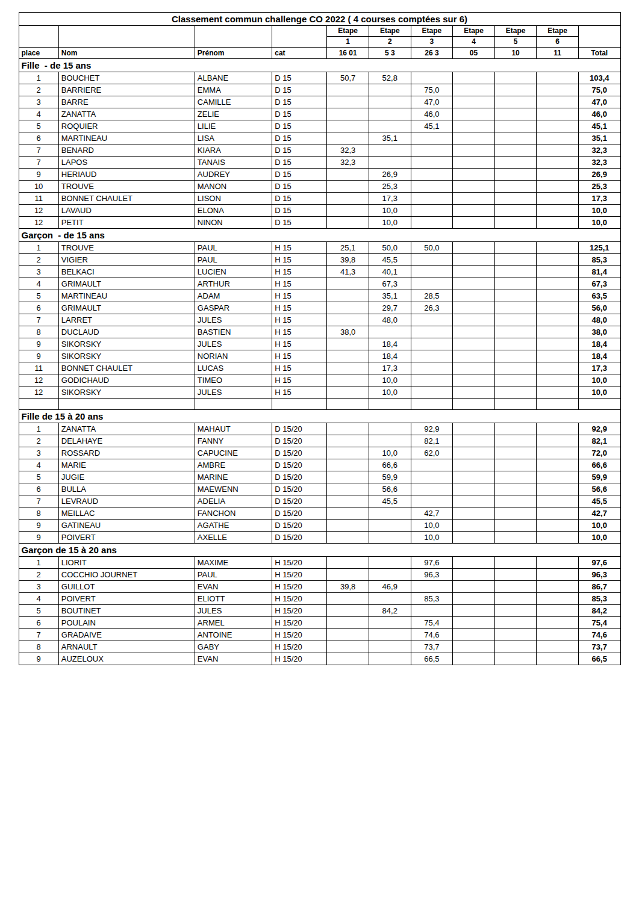| Classement commun challenge CO 2022 ( 4 courses comptées sur 6) |
| | | | | Etape | Etape | Etape | Etape | Etape | Etape | |
| 1 | 2 | 3 | 4 | 5 | 6 |
| place | Nom | Prénom | cat | 16 01 | 5 3 | 26 3 | 05 | 10 | 11 | Total |
| Fille - de 15 ans |
| 1 | BOUCHET | ALBANE | D 15 | 50,7 | 52,8 | | | | | 103,4 |
| 2 | BARRIERE | EMMA | D 15 | | | 75,0 | | | | 75,0 |
| 3 | BARRE | CAMILLE | D 15 | | | 47,0 | | | | 47,0 |
| 4 | ZANATTA | ZELIE | D 15 | | | 46,0 | | | | 46,0 |
| 5 | ROQUIER | LILIE | D 15 | | | 45,1 | | | | 45,1 |
| 6 | MARTINEAU | LISA | D 15 | | 35,1 | | | | | 35,1 |
| 7 | BENARD | KIARA | D 15 | 32,3 | | | | | | 32,3 |
| 7 | LAPOS | TANAIS | D 15 | 32,3 | | | | | | 32,3 |
| 9 | HERIAUD | AUDREY | D 15 | | 26,9 | | | | | 26,9 |
| 10 | TROUVE | MANON | D 15 | | 25,3 | | | | | 25,3 |
| 11 | BONNET CHAULET | LISON | D 15 | | 17,3 | | | | | 17,3 |
| 12 | LAVAUD | ELONA | D 15 | | 10,0 | | | | | 10,0 |
| 12 | PETIT | NINON | D 15 | | 10,0 | | | | | 10,0 |
| Garçon - de 15 ans |
| 1 | TROUVE | PAUL | H 15 | 25,1 | 50,0 | 50,0 | | | | 125,1 |
| 2 | VIGIER | PAUL | H 15 | 39,8 | 45,5 | | | | | 85,3 |
| 3 | BELKACI | LUCIEN | H 15 | 41,3 | 40,1 | | | | | 81,4 |
| 4 | GRIMAULT | ARTHUR | H 15 | | 67,3 | | | | | 67,3 |
| 5 | MARTINEAU | ADAM | H 15 | | 35,1 | 28,5 | | | | 63,5 |
| 6 | GRIMAULT | GASPAR | H 15 | | 29,7 | 26,3 | | | | 56,0 |
| 7 | LARRET | JULES | H 15 | | 48,0 | | | | | 48,0 |
| 8 | DUCLAUD | BASTIEN | H 15 | 38,0 | | | | | | 38,0 |
| 9 | SIKORSKY | JULES | H 15 | | 18,4 | | | | | 18,4 |
| 9 | SIKORSKY | NORIAN | H 15 | | 18,4 | | | | | 18,4 |
| 11 | BONNET CHAULET | LUCAS | H 15 | | 17,3 | | | | | 17,3 |
| 12 | GODICHAUD | TIMEO | H 15 | | 10,0 | | | | | 10,0 |
| 12 | SIKORSKY | JULES | H 15 | | 10,0 | | | | | 10,0 |
| Fille de 15 à 20 ans |
| 1 | ZANATTA | MAHAUT | D 15/20 | | | 92,9 | | | | 92,9 |
| 2 | DELAHAYE | FANNY | D 15/20 | | | 82,1 | | | | 82,1 |
| 3 | ROSSARD | CAPUCINE | D 15/20 | | 10,0 | 62,0 | | | | 72,0 |
| 4 | MARIE | AMBRE | D 15/20 | | 66,6 | | | | | 66,6 |
| 5 | JUGIE | MARINE | D 15/20 | | 59,9 | | | | | 59,9 |
| 6 | BULLA | MAEWENN | D 15/20 | | 56,6 | | | | | 56,6 |
| 7 | LEVRAUD | ADELIA | D 15/20 | | 45,5 | | | | | 45,5 |
| 8 | MEILLAC | FANCHON | D 15/20 | | | 42,7 | | | | 42,7 |
| 9 | GATINEAU | AGATHE | D 15/20 | | | 10,0 | | | | 10,0 |
| 9 | POIVERT | AXELLE | D 15/20 | | | 10,0 | | | | 10,0 |
| Garçon de 15 à 20 ans |
| 1 | LIORIT | MAXIME | H 15/20 | | | 97,6 | | | | 97,6 |
| 2 | COCCHIO JOURNET | PAUL | H 15/20 | | | 96,3 | | | | 96,3 |
| 3 | GUILLOT | EVAN | H 15/20 | 39,8 | 46,9 | | | | | 86,7 |
| 4 | POIVERT | ELIOTT | H 15/20 | | | 85,3 | | | | 85,3 |
| 5 | BOUTINET | JULES | H 15/20 | | 84,2 | | | | | 84,2 |
| 6 | POULAIN | ARMEL | H 15/20 | | | 75,4 | | | | 75,4 |
| 7 | GRADAIVE | ANTOINE | H 15/20 | | | 74,6 | | | | 74,6 |
| 8 | ARNAULT | GABY | H 15/20 | | | 73,7 | | | | 73,7 |
| 9 | AUZELOUX | EVAN | H 15/20 | | | 66,5 | | | | 66,5 |